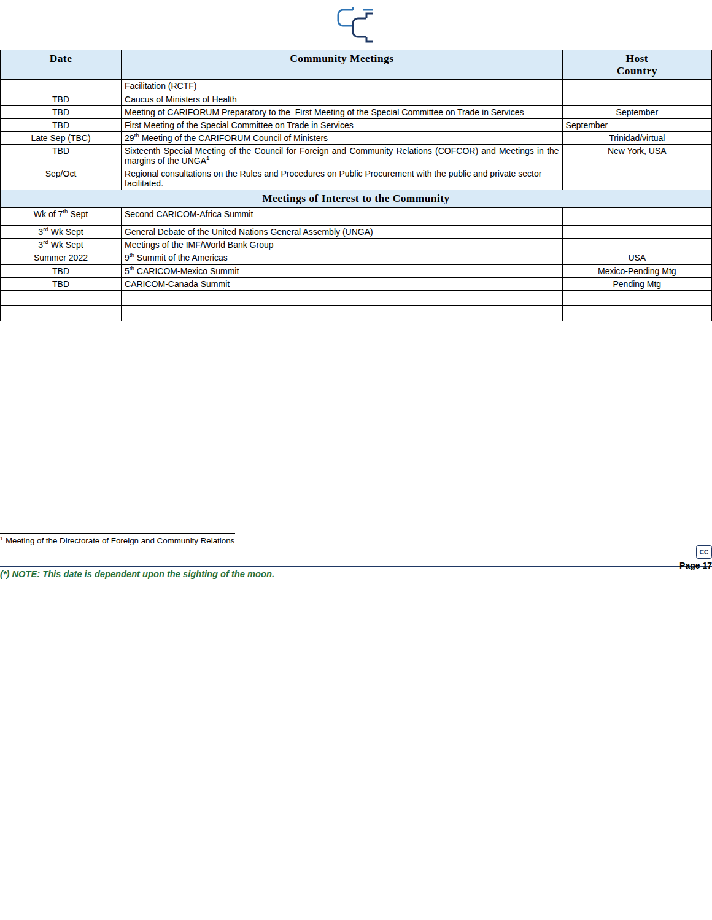| Date | Community Meetings | Host Country |
| --- | --- | --- |
| | Facilitation (RCTF) | |
| TBD | Caucus of Ministers of Health | |
| TBD | Meeting of CARIFORUM Preparatory to the First Meeting of the Special Committee on Trade in Services | September |
| TBD | First Meeting of the Special Committee on Trade in Services | September |
| Late Sep (TBC) | 29 th Meeting of the CARIFORUM Council of Ministers | Trinidad/virtual |
| TBD | Sixteenth Special Meeting of the Council for Foreign and Community Relations (COFCOR) and Meetings in the margins of the UNGA 1 | New York, USA |
| Sep/Oct | Regional consultations on the Rules and Procedures on Public Procurement with the public and private sector facilitated. | |
| Meetings of Interest to the Community |
| Wk of 7 th Sept | Second CARICOM-Africa Summit | |
| 3 rd Wk Sept | General Debate of the United Nations General Assembly (UNGA) | |
| 3 rd Wk Sept | Meetings of the IMF/World Bank Group | |
| Summer 2022 | 9 th Summit of the Americas | USA |
| TBD | 5 th CARICOM-Mexico Summit | Mexico-Pending Mtg |
| TBD | CARICOM-Canada Summit | Pending Mtg |
1 Meeting of the Directorate of Foreign and Community Relations
CC
Page 17
(*) NOTE: This date is dependent upon the sighting of the moon.